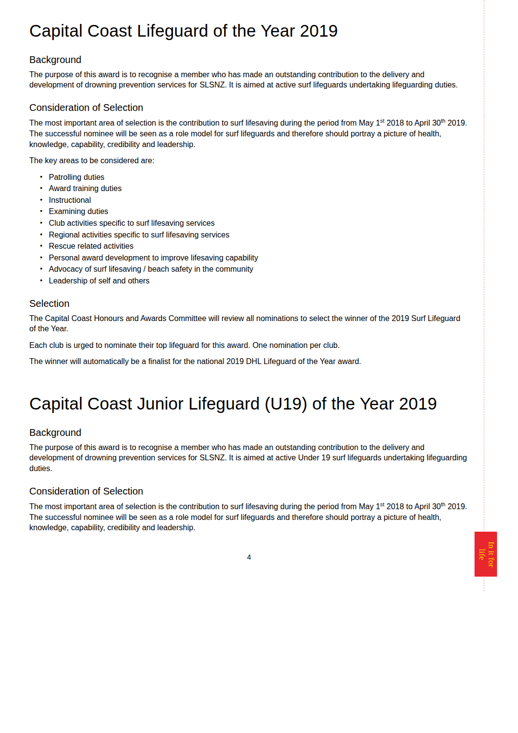In it for life
Capital Coast Lifeguard of the Year 2019
Background
The purpose of this award is to recognise a member who has made an outstanding contribution to the delivery and development of drowning prevention services for SLSNZ. It is aimed at active surf lifeguards undertaking lifeguarding duties.
Consideration of Selection
The most important area of selection is the contribution to surf lifesaving during the period from May 1st 2018 to April 30th 2019. The successful nominee will be seen as a role model for surf lifeguards and therefore should portray a picture of health, knowledge, capability, credibility and leadership.
The key areas to be considered are:
Patrolling duties
Award training duties
Instructional
Examining duties
Club activities specific to surf lifesaving services
Regional activities specific to surf lifesaving services
Rescue related activities
Personal award development to improve lifesaving capability
Advocacy of surf lifesaving / beach safety in the community
Leadership of self and others
Selection
The Capital Coast Honours and Awards Committee will review all nominations to select the winner of the 2019 Surf Lifeguard of the Year.
Each club is urged to nominate their top lifeguard for this award. One nomination per club.
The winner will automatically be a finalist for the national 2019 DHL Lifeguard of the Year award.
Capital Coast Junior Lifeguard (U19) of the Year 2019
Background
The purpose of this award is to recognise a member who has made an outstanding contribution to the delivery and development of drowning prevention services for SLSNZ. It is aimed at active Under 19 surf lifeguards undertaking lifeguarding duties.
Consideration of Selection
The most important area of selection is the contribution to surf lifesaving during the period from May 1st 2018 to April 30th 2019. The successful nominee will be seen as a role model for surf lifeguards and therefore should portray a picture of health, knowledge, capability, credibility and leadership.
4